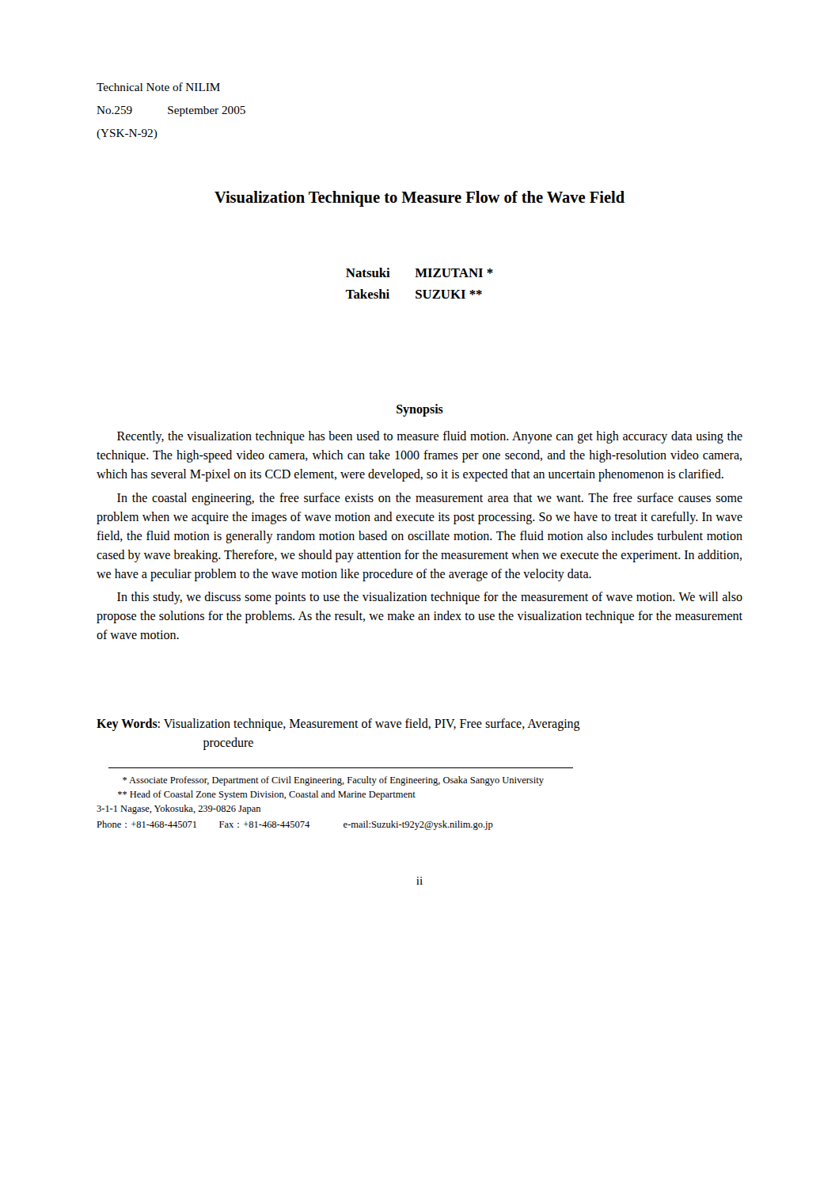Technical Note of NILIM
No.259 September 2005
(YSK-N-92)
Visualization Technique to Measure Flow of the Wave Field
Natsuki MIZUTANI *
Takeshi SUZUKI **
Synopsis
Recently, the visualization technique has been used to measure fluid motion. Anyone can get high accuracy data using the technique. The high-speed video camera, which can take 1000 frames per one second, and the high-resolution video camera, which has several M-pixel on its CCD element, were developed, so it is expected that an uncertain phenomenon is clarified.
In the coastal engineering, the free surface exists on the measurement area that we want. The free surface causes some problem when we acquire the images of wave motion and execute its post processing. So we have to treat it carefully. In wave field, the fluid motion is generally random motion based on oscillate motion. The fluid motion also includes turbulent motion cased by wave breaking. Therefore, we should pay attention for the measurement when we execute the experiment. In addition, we have a peculiar problem to the wave motion like procedure of the average of the velocity data.
In this study, we discuss some points to use the visualization technique for the measurement of wave motion. We will also propose the solutions for the problems. As the result, we make an index to use the visualization technique for the measurement of wave motion.
Key Words: Visualization technique, Measurement of wave field, PIV, Free surface, Averagingprocedure
* Associate Professor, Department of Civil Engineering, Faculty of Engineering, Osaka Sangyo University
** Head of Coastal Zone System Division, Coastal and Marine Department
3-1-1 Nagase, Yokosuka, 239-0826 Japan
Phone：+81-468-445071 Fax：+81-468-445074 e-mail:Suzuki-t92y2@ysk.nilim.go.jp
ii